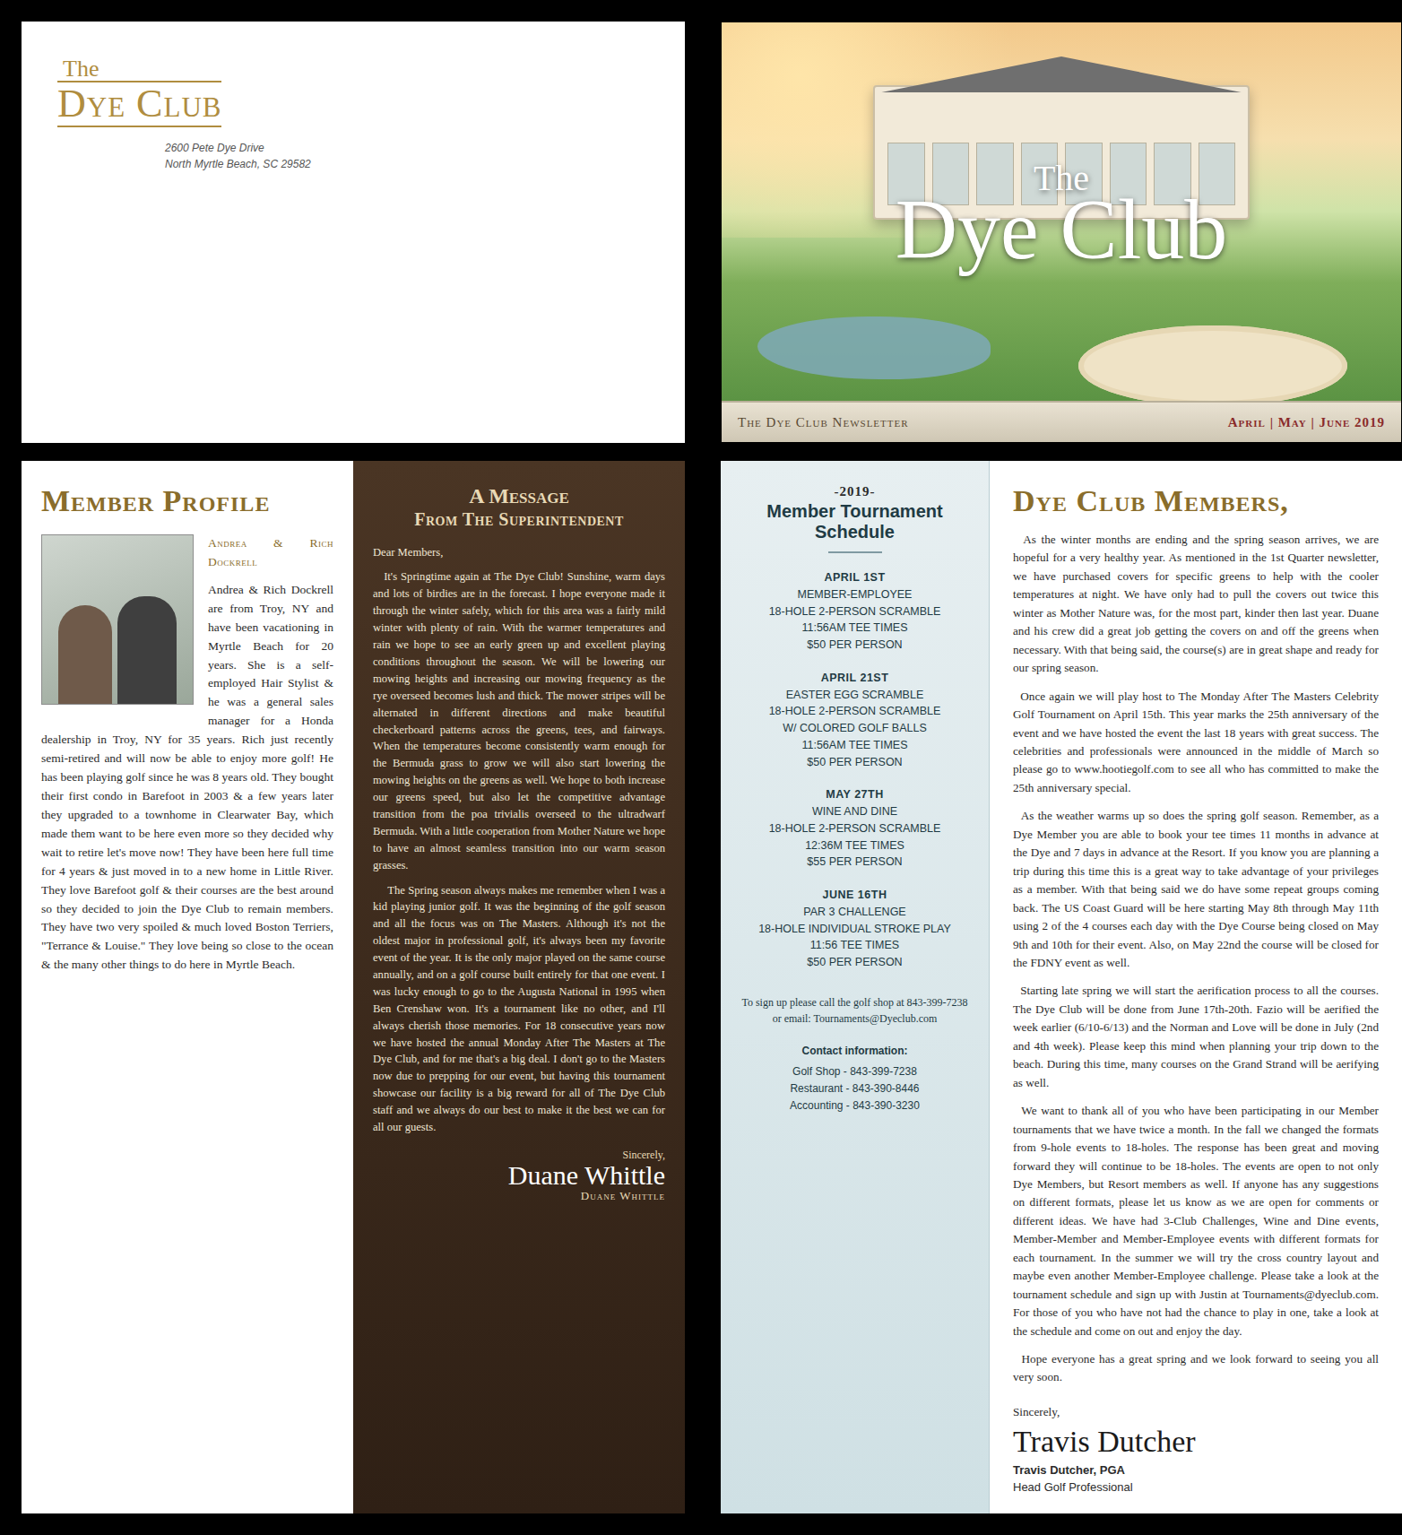The Dye Club
2600 Pete Dye Drive
North Myrtle Beach, SC 29582
The Dye Club
The Dye Club Newsletter April | May | June 2019
Member Profile
Andrea & Rich Dockrell
Andrea & Rich Dockrell are from Troy, NY and have been vacationing in Myrtle Beach for 20 years. She is a self-employed Hair Stylist & he was a general sales manager for a Honda dealership in Troy, NY for 35 years. Rich just recently semi-retired and will now be able to enjoy more golf! He has been playing golf since he was 8 years old. They bought their first condo in Barefoot in 2003 & a few years later they upgraded to a townhome in Clearwater Bay, which made them want to be here even more so they decided why wait to retire let's move now! They have been here full time for 4 years & just moved in to a new home in Little River. They love Barefoot golf & their courses are the best around so they decided to join the Dye Club to remain members. They have two very spoiled & much loved Boston Terriers, "Terrance & Louise." They love being so close to the ocean & the many other things to do here in Myrtle Beach.
A MessageFrom The Superintendent
Dear Members,
It's Springtime again at The Dye Club! Sunshine, warm days and lots of birdies are in the forecast. I hope everyone made it through the winter safely, which for this area was a fairly mild winter with plenty of rain. With the warmer temperatures and rain we hope to see an early green up and excellent playing conditions throughout the season. We will be lowering our mowing heights and increasing our mowing frequency as the rye overseed becomes lush and thick. The mower stripes will be alternated in different directions and make beautiful checkerboard patterns across the greens, tees, and fairways. When the temperatures become consistently warm enough for the Bermuda grass to grow we will also start lowering the mowing heights on the greens as well. We hope to both increase our greens speed, but also let the competitive advantage transition from the poa trivialis overseed to the ultradwarf Bermuda. With a little cooperation from Mother Nature we hope to have an almost seamless transition into our warm season grasses.
The Spring season always makes me remember when I was a kid playing junior golf. It was the beginning of the golf season and all the focus was on The Masters. Although it's not the oldest major in professional golf, it's always been my favorite event of the year. It is the only major played on the same course annually, and on a golf course built entirely for that one event. I was lucky enough to go to the Augusta National in 1995 when Ben Crenshaw won. It's a tournament like no other, and I'll always cherish those memories. For 18 consecutive years now we have hosted the annual Monday After The Masters at The Dye Club, and for me that's a big deal. I don't go to the Masters now due to prepping for our event, but having this tournament showcase our facility is a big reward for all of The Dye Club staff and we always do our best to make it the best we can for all our guests.
Sincerely,
Duane Whittle
Duane Whittle
-2019-
Member Tournament Schedule
APRIL 1ST
MEMBER-EMPLOYEE
18-HOLE 2-PERSON SCRAMBLE
11:56AM TEE TIMES
$50 PER PERSON
APRIL 21ST
EASTER EGG SCRAMBLE
18-HOLE 2-PERSON SCRAMBLE
W/ COLORED GOLF BALLS
11:56AM TEE TIMES
$50 PER PERSON
MAY 27TH
WINE AND DINE
18-HOLE 2-PERSON SCRAMBLE
12:36M TEE TIMES
$55 PER PERSON
JUNE 16TH
PAR 3 CHALLENGE
18-HOLE INDIVIDUAL STROKE PLAY
11:56 TEE TIMES
$50 PER PERSON
To sign up please call the golf shop at 843-399-7238
or email: Tournaments@Dyeclub.com
Contact information: Golf Shop - 843-399-7238
Restaurant - 843-390-8446
Accounting - 843-390-3230
Dye Club Members,
As the winter months are ending and the spring season arrives, we are hopeful for a very healthy year. As mentioned in the 1st Quarter newsletter, we have purchased covers for specific greens to help with the cooler temperatures at night. We have only had to pull the covers out twice this winter as Mother Nature was, for the most part, kinder then last year. Duane and his crew did a great job getting the covers on and off the greens when necessary. With that being said, the course(s) are in great shape and ready for our spring season.
Once again we will play host to The Monday After The Masters Celebrity Golf Tournament on April 15th. This year marks the 25th anniversary of the event and we have hosted the event the last 18 years with great success. The celebrities and professionals were announced in the middle of March so please go to www.hootiegolf.com to see all who has committed to make the 25th anniversary special.
As the weather warms up so does the spring golf season. Remember, as a Dye Member you are able to book your tee times 11 months in advance at the Dye and 7 days in advance at the Resort. If you know you are planning a trip during this time this is a great way to take advantage of your privileges as a member. With that being said we do have some repeat groups coming back. The US Coast Guard will be here starting May 8th through May 11th using 2 of the 4 courses each day with the Dye Course being closed on May 9th and 10th for their event. Also, on May 22nd the course will be closed for the FDNY event as well.
Starting late spring we will start the aerification process to all the courses. The Dye Club will be done from June 17th-20th. Fazio will be aerified the week earlier (6/10-6/13) and the Norman and Love will be done in July (2nd and 4th week). Please keep this mind when planning your trip down to the beach. During this time, many courses on the Grand Strand will be aerifying as well.
We want to thank all of you who have been participating in our Member tournaments that we have twice a month. In the fall we changed the formats from 9-hole events to 18-holes. The response has been great and moving forward they will continue to be 18-holes. The events are open to not only Dye Members, but Resort members as well. If anyone has any suggestions on different formats, please let us know as we are open for comments or different ideas. We have had 3-Club Challenges, Wine and Dine events, Member-Member and Member-Employee events with different formats for each tournament. In the summer we will try the cross country layout and maybe even another Member-Employee challenge. Please take a look at the tournament schedule and sign up with Justin at Tournaments@dyeclub.com. For those of you who have not had the chance to play in one, take a look at the schedule and come on out and enjoy the day.
Hope everyone has a great spring and we look forward to seeing you all very soon.
Sincerely,
Travis Dutcher
Travis Dutcher, PGA Head Golf Professional